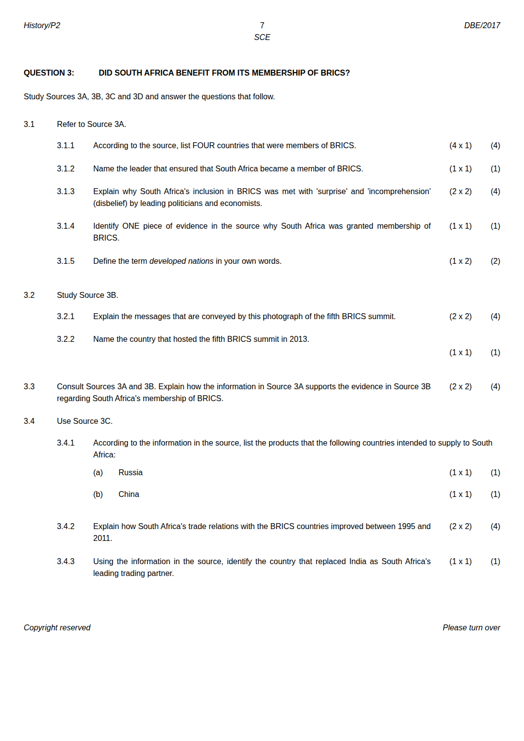History/P2
7 SCE
DBE/2017
QUESTION 3: DID SOUTH AFRICA BENEFIT FROM ITS MEMBERSHIP OF BRICS?
Study Sources 3A, 3B, 3C and 3D and answer the questions that follow.
3.1
Refer to Source 3A.
3.1.1
According to the source, list FOUR countries that were members of BRICS. (4 x 1) (4)
3.1.2
Name the leader that ensured that South Africa became a member of BRICS. (1 x 1) (1)
3.1.3
Explain why South Africa's inclusion in BRICS was met with 'surprise' and 'incomprehension' (disbelief) by leading politicians and economists. (2 x 2) (4)
3.1.4
Identify ONE piece of evidence in the source why South Africa was granted membership of BRICS. (1 x 1) (1)
3.1.5
Define the term developed nations in your own words. (1 x 2) (2)
3.2
Study Source 3B.
3.2.1
Explain the messages that are conveyed by this photograph of the fifth BRICS summit. (2 x 2) (4)
3.2.2
Name the country that hosted the fifth BRICS summit in 2013.
(1 x 1) (1)
3.3
Consult Sources 3A and 3B. Explain how the information in Source 3A supports the evidence in Source 3B regarding South Africa's membership of BRICS. (2 x 2) (4)
3.4
Use Source 3C.
3.4.1
According to the information in the source, list the products that the following countries intended to supply to South Africa:
(a)
Russia (1 x 1) (1)
(b)
China (1 x 1) (1)
3.4.2
Explain how South Africa's trade relations with the BRICS countries improved between 1995 and 2011. (2 x 2) (4)
3.4.3
Using the information in the source, identify the country that replaced India as South Africa's leading trading partner. (1 x 1) (1)
Copyright reserved Please turn over